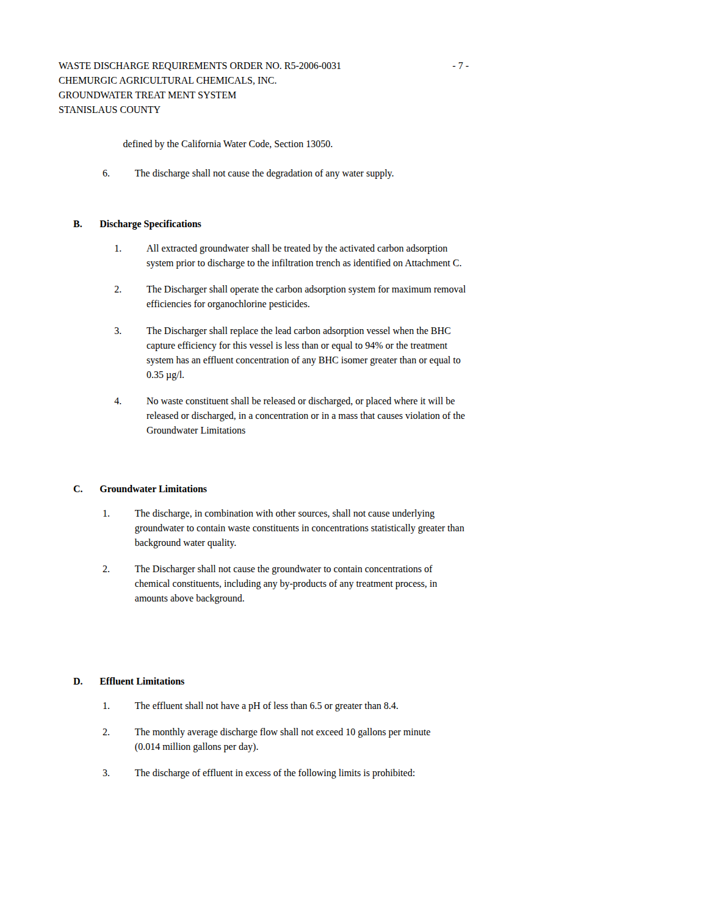Waste Discharge Requirements Order No. R5-2006-0031 - 7 -
Chemurgic Agricultural Chemicals, Inc.
Groundwater Treat ment System
Stanislaus County
defined by the California Water Code, Section 13050.
6. The discharge shall not cause the degradation of any water supply.
B. Discharge Specifications
1. All extracted groundwater shall be treated by the activated carbon adsorption system prior to discharge to the infiltration trench as identified on Attachment C.
2. The Discharger shall operate the carbon adsorption system for maximum removal efficiencies for organochlorine pesticides.
3. The Discharger shall replace the lead carbon adsorption vessel when the BHC capture efficiency for this vessel is less than or equal to 94% or the treatment system has an effluent concentration of any BHC isomer greater than or equal to 0.35 µg/l.
4. No waste constituent shall be released or discharged, or placed where it will be released or discharged, in a concentration or in a mass that causes violation of the Groundwater Limitations
C. Groundwater Limitations
1. The discharge, in combination with other sources, shall not cause underlying groundwater to contain waste constituents in concentrations statistically greater than background water quality.
2. The Discharger shall not cause the groundwater to contain concentrations of chemical constituents, including any by-products of any treatment process, in amounts above background.
D. Effluent Limitations
1. The effluent shall not have a pH of less than 6.5 or greater than 8.4.
2. The monthly average discharge flow shall not exceed 10 gallons per minute
(0.014 million gallons per day).
3. The discharge of effluent in excess of the following limits is prohibited: